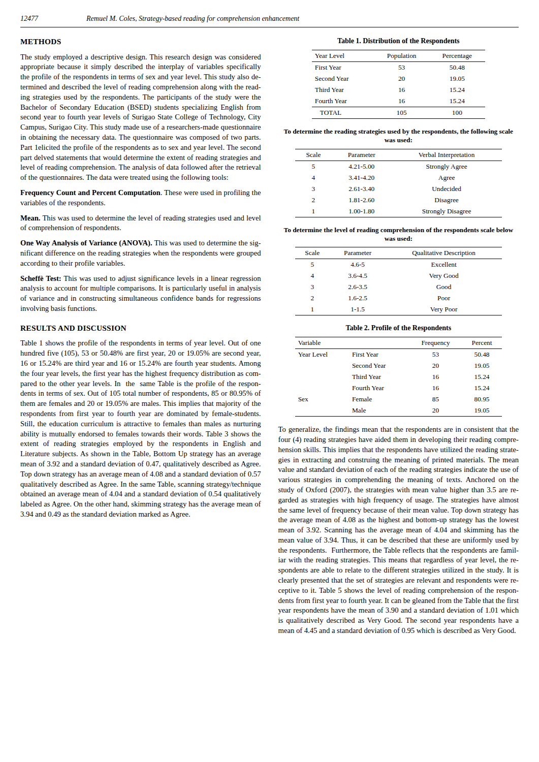12477
Remuel M. Coles, Strategy-based reading for comprehension enhancement
METHODS
The study employed a descriptive design. This research design was considered appropriate because it simply described the interplay of variables specifically the profile of the respondents in terms of sex and year level. This study also determined and described the level of reading comprehension along with the reading strategies used by the respondents. The participants of the study were the Bachelor of Secondary Education (BSED) students specializing English from second year to fourth year levels of Surigao State College of Technology, City Campus, Surigao City. This study made use of a researchers-made questionnaire in obtaining the necessary data. The questionnaire was composed of two parts. Part 1elicited the profile of the respondents as to sex and year level. The second part delved statements that would determine the extent of reading strategies and level of reading comprehension. The analysis of data followed after the retrieval of the questionnaires. The data were treated using the following tools:
Frequency Count and Percent Computation. These were used in profiling the variables of the respondents.
Mean. This was used to determine the level of reading strategies used and level of comprehension of respondents.
One Way Analysis of Variance (ANOVA). This was used to determine the significant difference on the reading strategies when the respondents were grouped according to their profile variables.
Scheffè Test: This was used to adjust significance levels in a linear regression analysis to account for multiple comparisons. It is particularly useful in analysis of variance and in constructing simultaneous confidence bands for regressions involving basis functions.
RESULTS AND DISCUSSION
Table 1 shows the profile of the respondents in terms of year level. Out of one hundred five (105), 53 or 50.48% are first year, 20 or 19.05% are second year, 16 or 15.24% are third year and 16 or 15.24% are fourth year students. Among the four year levels, the first year has the highest frequency distribution as compared to the other year levels. In the same Table is the profile of the respondents in terms of sex. Out of 105 total number of respondents, 85 or 80.95% of them are females and 20 or 19.05% are males. This implies that majority of the respondents from first year to fourth year are dominated by female-students. Still, the education curriculum is attractive to females than males as nurturing ability is mutually endorsed to females towards their words. Table 3 shows the extent of reading strategies employed by the respondents in English and Literature subjects. As shown in the Table, Bottom Up strategy has an average mean of 3.92 and a standard deviation of 0.47, qualitatively described as Agree. Top down strategy has an average mean of 4.08 and a standard deviation of 0.57 qualitatively described as Agree. In the same Table, scanning strategy/technique obtained an average mean of 4.04 and a standard deviation of 0.54 qualitatively labeled as Agree. On the other hand, skimming strategy has the average mean of 3.94 and 0.49 as the standard deviation marked as Agree.
Table 1. Distribution of the Respondents
| Year Level | Population | Percentage |
| --- | --- | --- |
| First Year | 53 | 50.48 |
| Second Year | 20 | 19.05 |
| Third Year | 16 | 15.24 |
| Fourth Year | 16 | 15.24 |
| TOTAL | 105 | 100 |
To determine the reading strategies used by the respondents, the following scale was used:
| Scale | Parameter | Verbal Interpretation |
| --- | --- | --- |
| 5 | 4.21-5.00 | Strongly Agree |
| 4 | 3.41-4.20 | Agree |
| 3 | 2.61-3.40 | Undecided |
| 2 | 1.81-2.60 | Disagree |
| 1 | 1.00-1.80 | Strongly Disagree |
To determine the level of reading comprehension of the respondents scale below was used:
| Scale | Parameter | Qualitative Description |
| --- | --- | --- |
| 5 | 4.6-5 | Excellent |
| 4 | 3.6-4.5 | Very Good |
| 3 | 2.6-3.5 | Good |
| 2 | 1.6-2.5 | Poor |
| 1 | 1-1.5 | Very Poor |
Table 2. Profile of the Respondents
| Variable | | Frequency | Percent |
| --- | --- | --- | --- |
| Year Level | First Year | 53 | 50.48 |
| | Second Year | 20 | 19.05 |
| | Third Year | 16 | 15.24 |
| | Fourth Year | 16 | 15.24 |
| Sex | Female | 85 | 80.95 |
| | Male | 20 | 19.05 |
To generalize, the findings mean that the respondents are in consistent that the four (4) reading strategies have aided them in developing their reading comprehension skills. This implies that the respondents have utilized the reading strategies in extracting and construing the meaning of printed materials. The mean value and standard deviation of each of the reading strategies indicate the use of various strategies in comprehending the meaning of texts. Anchored on the study of Oxford (2007), the strategies with mean value higher than 3.5 are regarded as strategies with high frequency of usage. The strategies have almost the same level of frequency because of their mean value. Top down strategy has the average mean of 4.08 as the highest and bottom-up strategy has the lowest mean of 3.92. Scanning has the average mean of 4.04 and skimming has the mean value of 3.94. Thus, it can be described that these are uniformly used by the respondents. Furthermore, the Table reflects that the respondents are familiar with the reading strategies. This means that regardless of year level, the respondents are able to relate to the different strategies utilized in the study. It is clearly presented that the set of strategies are relevant and respondents were receptive to it. Table 5 shows the level of reading comprehension of the respondents from first year to fourth year. It can be gleaned from the Table that the first year respondents have the mean of 3.90 and a standard deviation of 1.01 which is qualitatively described as Very Good. The second year respondents have a mean of 4.45 and a standard deviation of 0.95 which is described as Very Good.